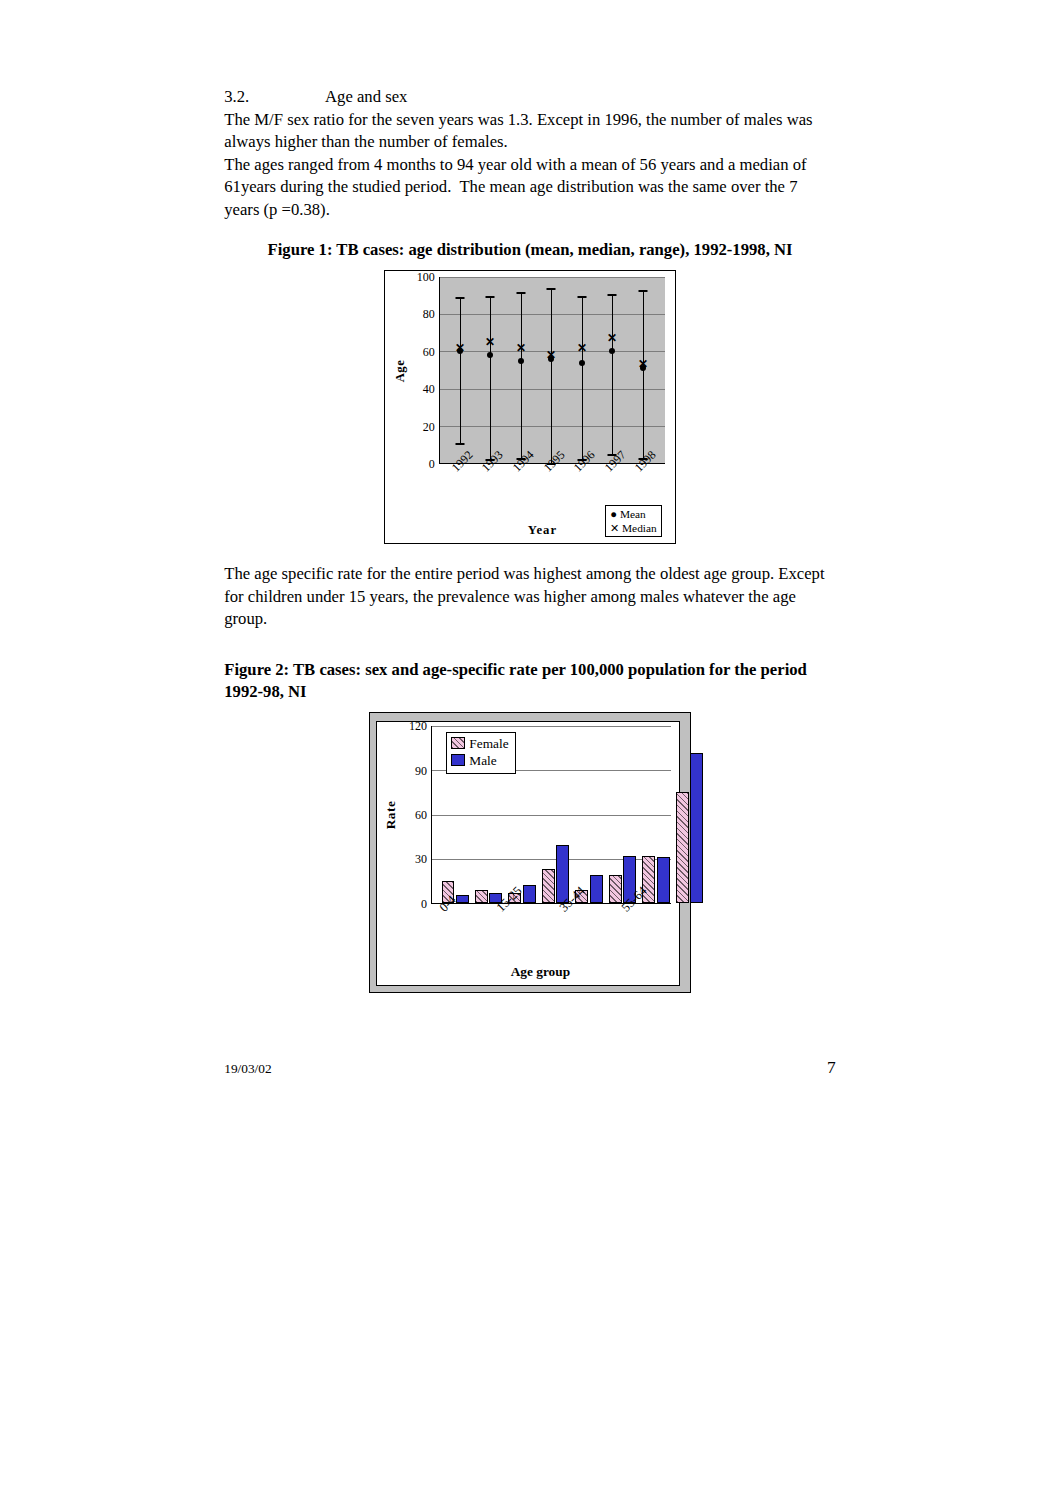3.2. Age and sex
The M/F sex ratio for the seven years was 1.3. Except in 1996, the number of males was always higher than the number of females.
The ages ranged from 4 months to 94 year old with a mean of 56 years and a median of 61years during the studied period. The mean age distribution was the same over the 7 years (p =0.38).
Figure 1: TB cases: age distribution (mean, median, range), 1992-1998, NI
Age
100 80 60 40 20 0
✕
✕
✕
✕
✕
✕
✕
1992 1993 1994 1995 1996 1997 1998
● Mean
✕ Median
Year
The age specific rate for the entire period was highest among the oldest age group. Except for children under 15 years, the prevalence was higher among males whatever the age group.
Figure 2: TB cases: sex and age-specific rate per 100,000 population for the period 1992-98, NI
Rate
120 90 60 30 0
Female
Male
0-4 15-25 35-44 55-64
Age group
19/03/02 7